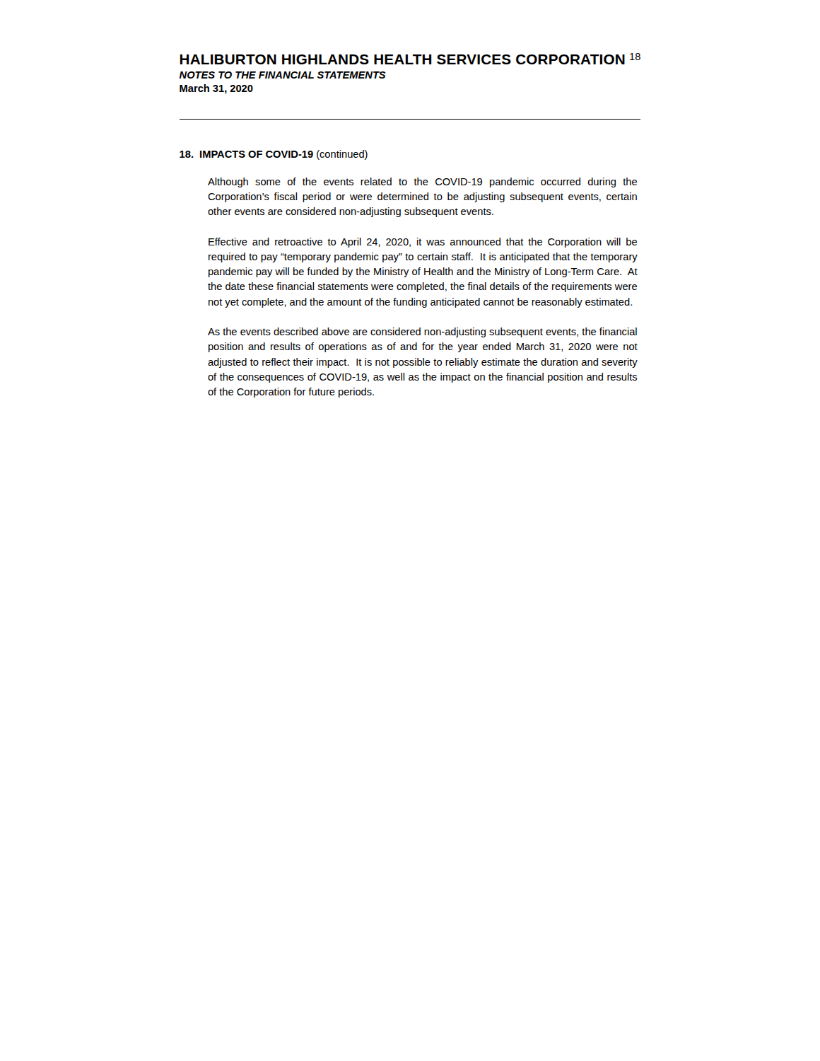18
HALIBURTON HIGHLANDS HEALTH SERVICES CORPORATION
NOTES TO THE FINANCIAL STATEMENTS
March 31, 2020
18. IMPACTS OF COVID-19 (continued)
Although some of the events related to the COVID-19 pandemic occurred during the Corporation’s fiscal period or were determined to be adjusting subsequent events, certain other events are considered non-adjusting subsequent events.
Effective and retroactive to April 24, 2020, it was announced that the Corporation will be required to pay “temporary pandemic pay” to certain staff. It is anticipated that the temporary pandemic pay will be funded by the Ministry of Health and the Ministry of Long-Term Care. At the date these financial statements were completed, the final details of the requirements were not yet complete, and the amount of the funding anticipated cannot be reasonably estimated.
As the events described above are considered non-adjusting subsequent events, the financial position and results of operations as of and for the year ended March 31, 2020 were not adjusted to reflect their impact. It is not possible to reliably estimate the duration and severity of the consequences of COVID-19, as well as the impact on the financial position and results of the Corporation for future periods.